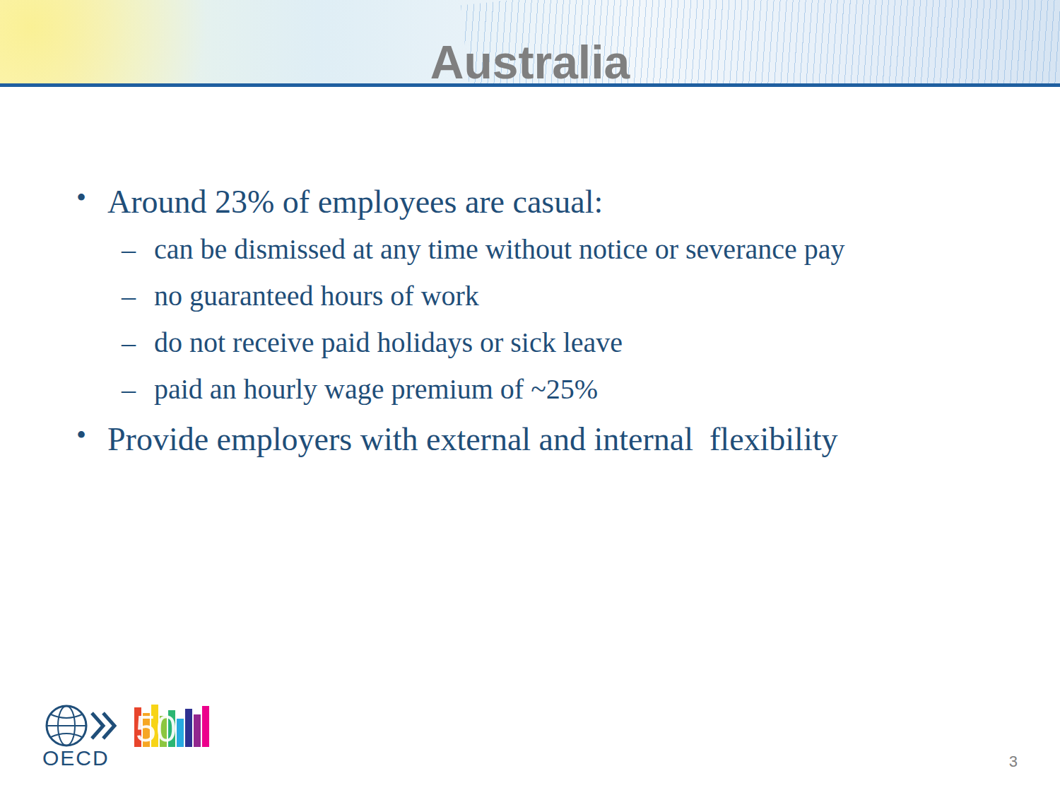Australia
Around 23% of employees are casual:
can be dismissed at any time without notice or severance pay
no guaranteed hours of work
do not receive paid holidays or sick leave
paid an hourly wage premium of ~25%
Provide employers with external and internal flexibility
OECD 50
3